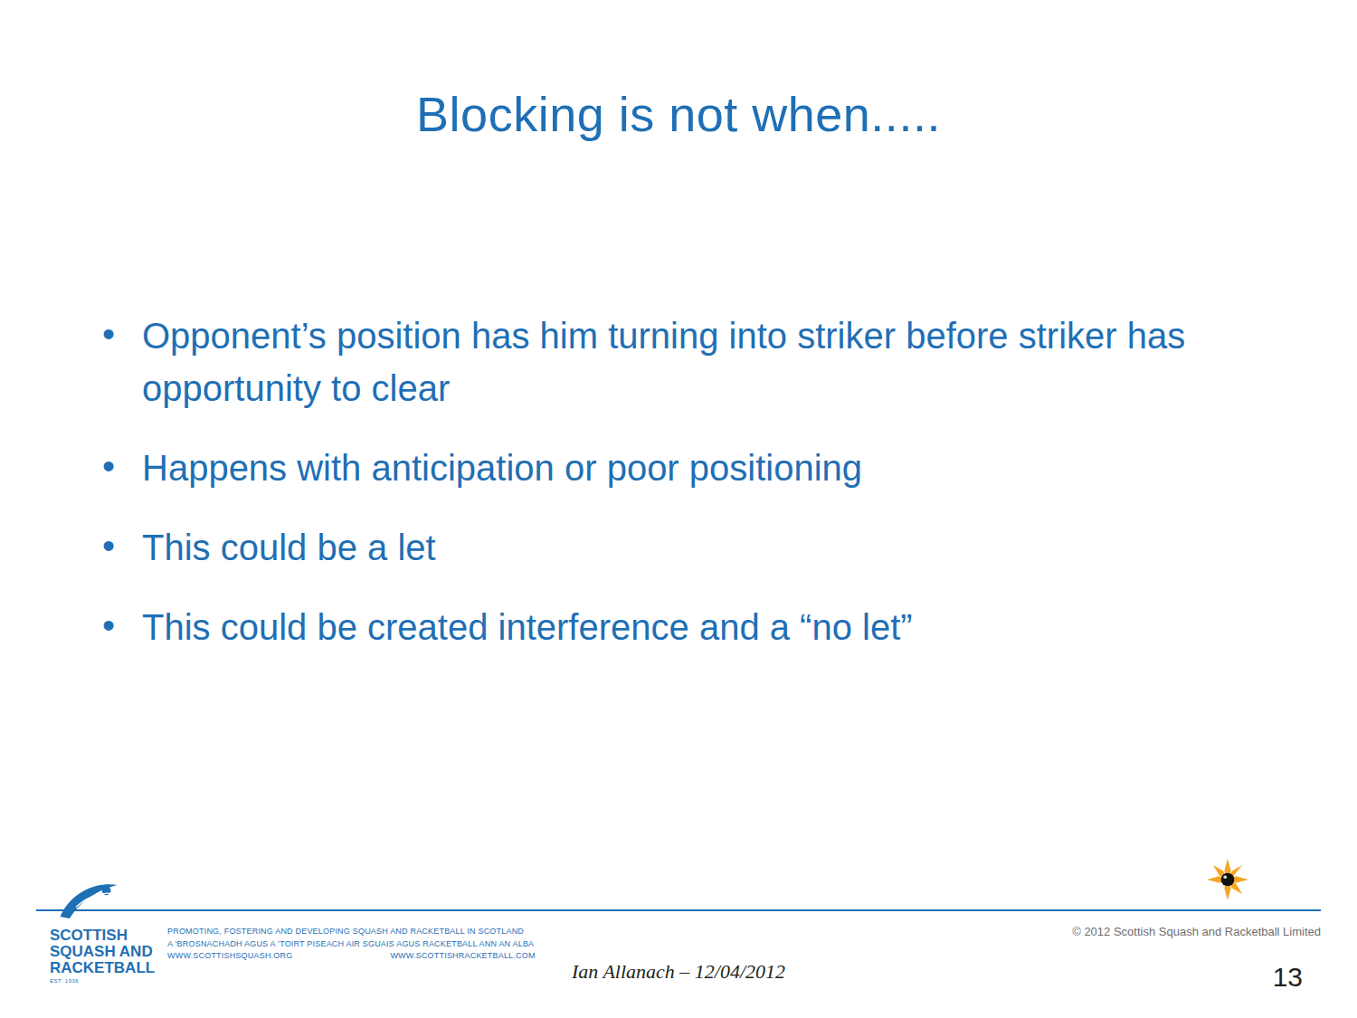Blocking is not when.....
Opponent’s position has him turning into striker before striker has opportunity to clear
Happens with anticipation or poor positioning
This could be a let
This could be created interference and a “no let”
© 2012 Scottish Squash and Racketball Limited
Ian Allanach – 12/04/2012
13
SCOTTISH
SQUASH AND
RACKETBALL EST. 1936
PROMOTING, FOSTERING AND DEVELOPING SQUASH AND RACKETBALL IN SCOTLAND
A ‘BROSNACHADH AGUS A ’TOIRT PISEACH AIR SGUAIS AGUS RACKETBALL ANN AN ALBA
WWW.SCOTTISHSQUASH.ORG WWW.SCOTTISHRACKETBALL.COM